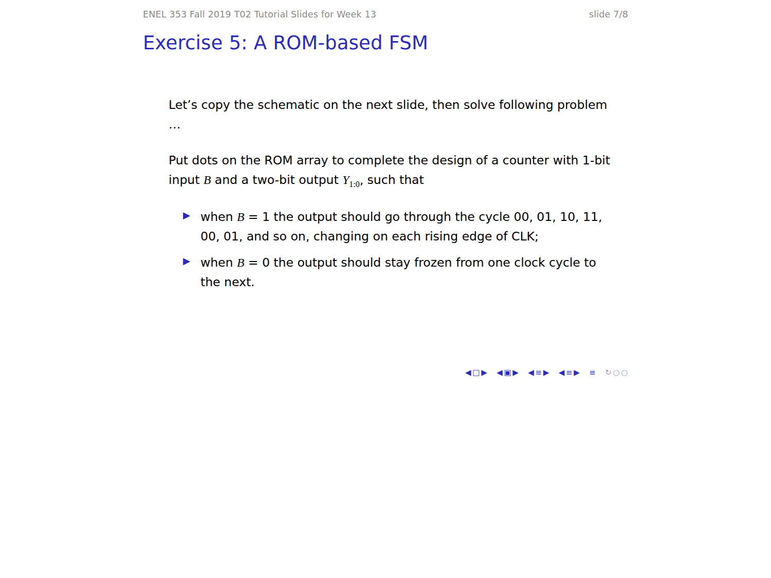ENEL 353 Fall 2019 T02 Tutorial Slides for Week 13 slide 7/8
Exercise 5: A ROM-based FSM
Let’s copy the schematic on the next slide, then solve following problem …
Put dots on the ROM array to complete the design of a counter with 1-bit input B and a two-bit output Y1:0, such that
when B = 1 the output should go through the cycle 00, 01, 10, 11, 00, 01, and so on, changing on each rising edge of CLK;
when B = 0 the output should stay frozen from one clock cycle to the next.
◀□▶ ◀▣▶ ◀≡▶ ◀≡▶ ≡ ↻○○